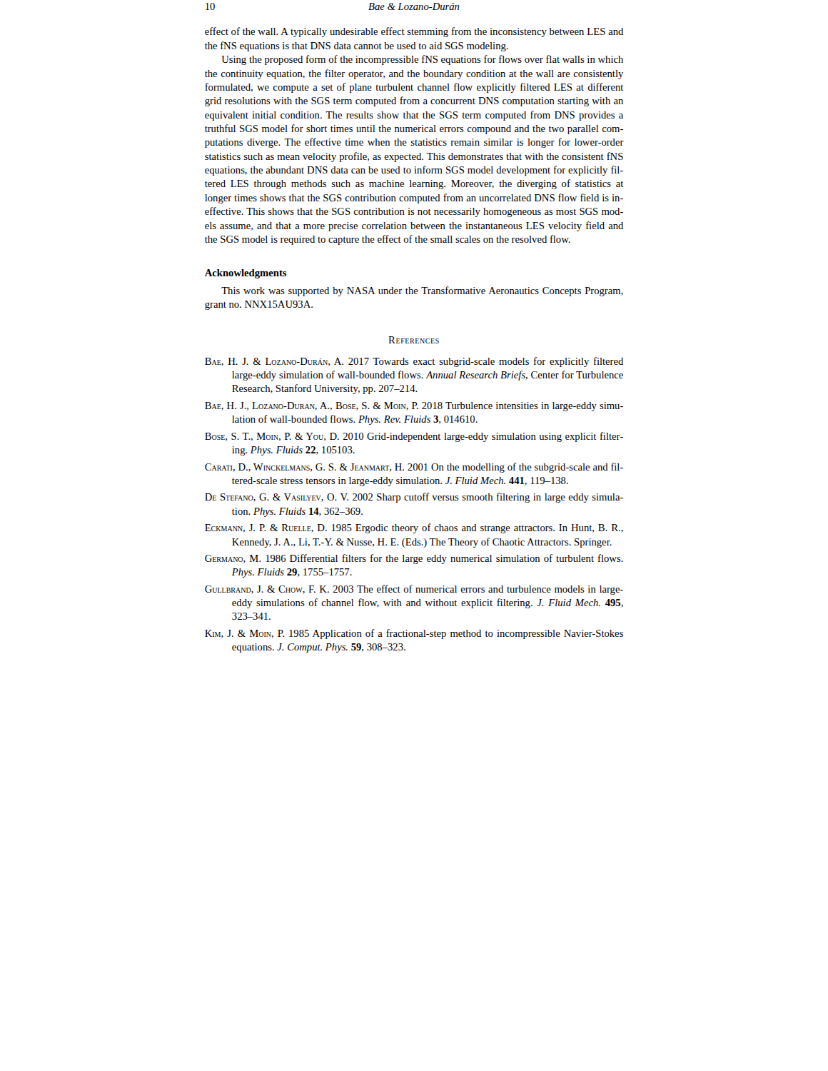10 Bae & Lozano-Durán
effect of the wall. A typically undesirable effect stemming from the inconsistency between LES and the fNS equations is that DNS data cannot be used to aid SGS modeling.
Using the proposed form of the incompressible fNS equations for flows over flat walls in which the continuity equation, the filter operator, and the boundary condition at the wall are consistently formulated, we compute a set of plane turbulent channel flow explicitly filtered LES at different grid resolutions with the SGS term computed from a concurrent DNS computation starting with an equivalent initial condition. The results show that the SGS term computed from DNS provides a truthful SGS model for short times until the numerical errors compound and the two parallel computations diverge. The effective time when the statistics remain similar is longer for lower-order statistics such as mean velocity profile, as expected. This demonstrates that with the consistent fNS equations, the abundant DNS data can be used to inform SGS model development for explicitly filtered LES through methods such as machine learning. Moreover, the diverging of statistics at longer times shows that the SGS contribution computed from an uncorrelated DNS flow field is ineffective. This shows that the SGS contribution is not necessarily homogeneous as most SGS models assume, and that a more precise correlation between the instantaneous LES velocity field and the SGS model is required to capture the effect of the small scales on the resolved flow.
Acknowledgments
This work was supported by NASA under the Transformative Aeronautics Concepts Program, grant no. NNX15AU93A.
References
Bae, H. J. & Lozano-Durán, A. 2017 Towards exact subgrid-scale models for explicitly filtered large-eddy simulation of wall-bounded flows. Annual Research Briefs, Center for Turbulence Research, Stanford University, pp. 207–214.
Bae, H. J., Lozano-Duran, A., Bose, S. & Moin, P. 2018 Turbulence intensities in large-eddy simulation of wall-bounded flows. Phys. Rev. Fluids 3, 014610.
Bose, S. T., Moin, P. & You, D. 2010 Grid-independent large-eddy simulation using explicit filtering. Phys. Fluids 22, 105103.
Carati, D., Winckelmans, G. S. & Jeanmart, H. 2001 On the modelling of the subgrid-scale and filtered-scale stress tensors in large-eddy simulation. J. Fluid Mech. 441, 119–138.
De Stefano, G. & Vasilyev, O. V. 2002 Sharp cutoff versus smooth filtering in large eddy simulation. Phys. Fluids 14, 362–369.
Eckmann, J. P. & Ruelle, D. 1985 Ergodic theory of chaos and strange attractors. In Hunt, B. R., Kennedy, J. A., Li, T.-Y. & Nusse, H. E. (Eds.) The Theory of Chaotic Attractors. Springer.
Germano, M. 1986 Differential filters for the large eddy numerical simulation of turbulent flows. Phys. Fluids 29, 1755–1757.
Gullbrand, J. & Chow, F. K. 2003 The effect of numerical errors and turbulence models in large-eddy simulations of channel flow, with and without explicit filtering. J. Fluid Mech. 495, 323–341.
Kim, J. & Moin, P. 1985 Application of a fractional-step method to incompressible Navier-Stokes equations. J. Comput. Phys. 59, 308–323.